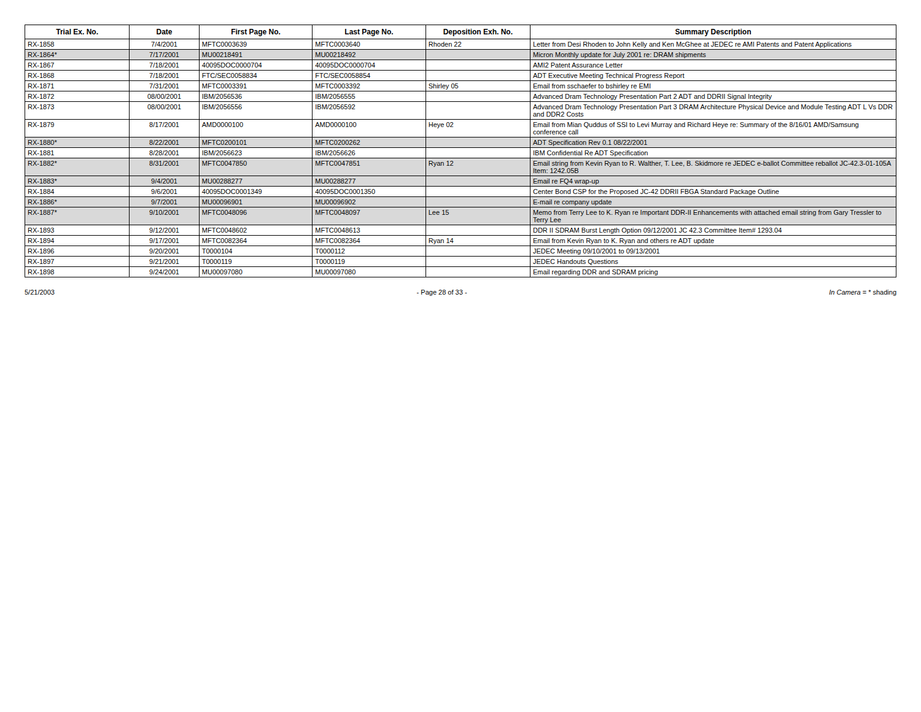| Trial Ex. No. | Date | First Page No. | Last Page No. | Deposition Exh. No. | Summary Description |
| --- | --- | --- | --- | --- | --- |
| RX-1858 | 7/4/2001 | MFTC0003639 | MFTC0003640 | Rhoden 22 | Letter from Desi Rhoden to John Kelly and Ken McGhee at JEDEC re AMI Patents and Patent Applications |
| RX-1864* | 7/17/2001 | MU00218491 | MU00218492 | | Micron Monthly update for July 2001 re: DRAM shipments |
| RX-1867 | 7/18/2001 | 40095DOC0000704 | 40095DOC0000704 | | AMI2 Patent Assurance Letter |
| RX-1868 | 7/18/2001 | FTC/SEC0058834 | FTC/SEC0058854 | | ADT Executive Meeting Technical Progress Report |
| RX-1871 | 7/31/2001 | MFTC0003391 | MFTC0003392 | Shirley 05 | Email from sschaefer to bshirley re EMI |
| RX-1872 | 08/00/2001 | IBM/2056536 | IBM/2056555 | | Advanced Dram Technology Presentation Part 2 ADT and DDRII Signal Integrity |
| RX-1873 | 08/00/2001 | IBM/2056556 | IBM/2056592 | | Advanced Dram Technology Presentation Part 3 DRAM Architecture Physical Device and Module Testing ADT L Vs DDR and DDR2 Costs |
| RX-1879 | 8/17/2001 | AMD0000100 | AMD0000100 | Heye 02 | Email from Mian Quddus of SSI to Levi Murray and Richard Heye re: Summary of the 8/16/01 AMD/Samsung conference call |
| RX-1880* | 8/22/2001 | MFTC0200101 | MFTC0200262 | | ADT Specification Rev 0.1 08/22/2001 |
| RX-1881 | 8/28/2001 | IBM/2056623 | IBM/2056626 | | IBM Confidential Re ADT Specification |
| RX-1882* | 8/31/2001 | MFTC0047850 | MFTC0047851 | Ryan 12 | Email string from Kevin Ryan to R. Walther, T. Lee, B. Skidmore re JEDEC e-ballot Committee reballot JC-42.3-01-105A Item: 1242.05B |
| RX-1883* | 9/4/2001 | MU00288277 | MU00288277 | | Email re FQ4 wrap-up |
| RX-1884 | 9/6/2001 | 40095DOC0001349 | 40095DOC0001350 | | Center Bond CSP for the Proposed JC-42 DDRII FBGA Standard Package Outline |
| RX-1886* | 9/7/2001 | MU00096901 | MU00096902 | | E-mail re company update |
| RX-1887* | 9/10/2001 | MFTC0048096 | MFTC0048097 | Lee 15 | Memo from Terry Lee to K. Ryan re Important DDR-II Enhancements with attached email string from Gary Tressler to Terry Lee |
| RX-1893 | 9/12/2001 | MFTC0048602 | MFTC0048613 | | DDR II SDRAM Burst Length Option 09/12/2001 JC 42.3 Committee Item# 1293.04 |
| RX-1894 | 9/17/2001 | MFTC0082364 | MFTC0082364 | Ryan 14 | Email from Kevin Ryan to K. Ryan and others re ADT update |
| RX-1896 | 9/20/2001 | T0000104 | T0000112 | | JEDEC Meeting 09/10/2001 to 09/13/2001 |
| RX-1897 | 9/21/2001 | T0000119 | T0000119 | | JEDEC Handouts Questions |
| RX-1898 | 9/24/2001 | MU00097080 | MU00097080 | | Email regarding DDR and SDRAM pricing |
5/21/2003
- Page 28 of 33 -
In Camera = * shading